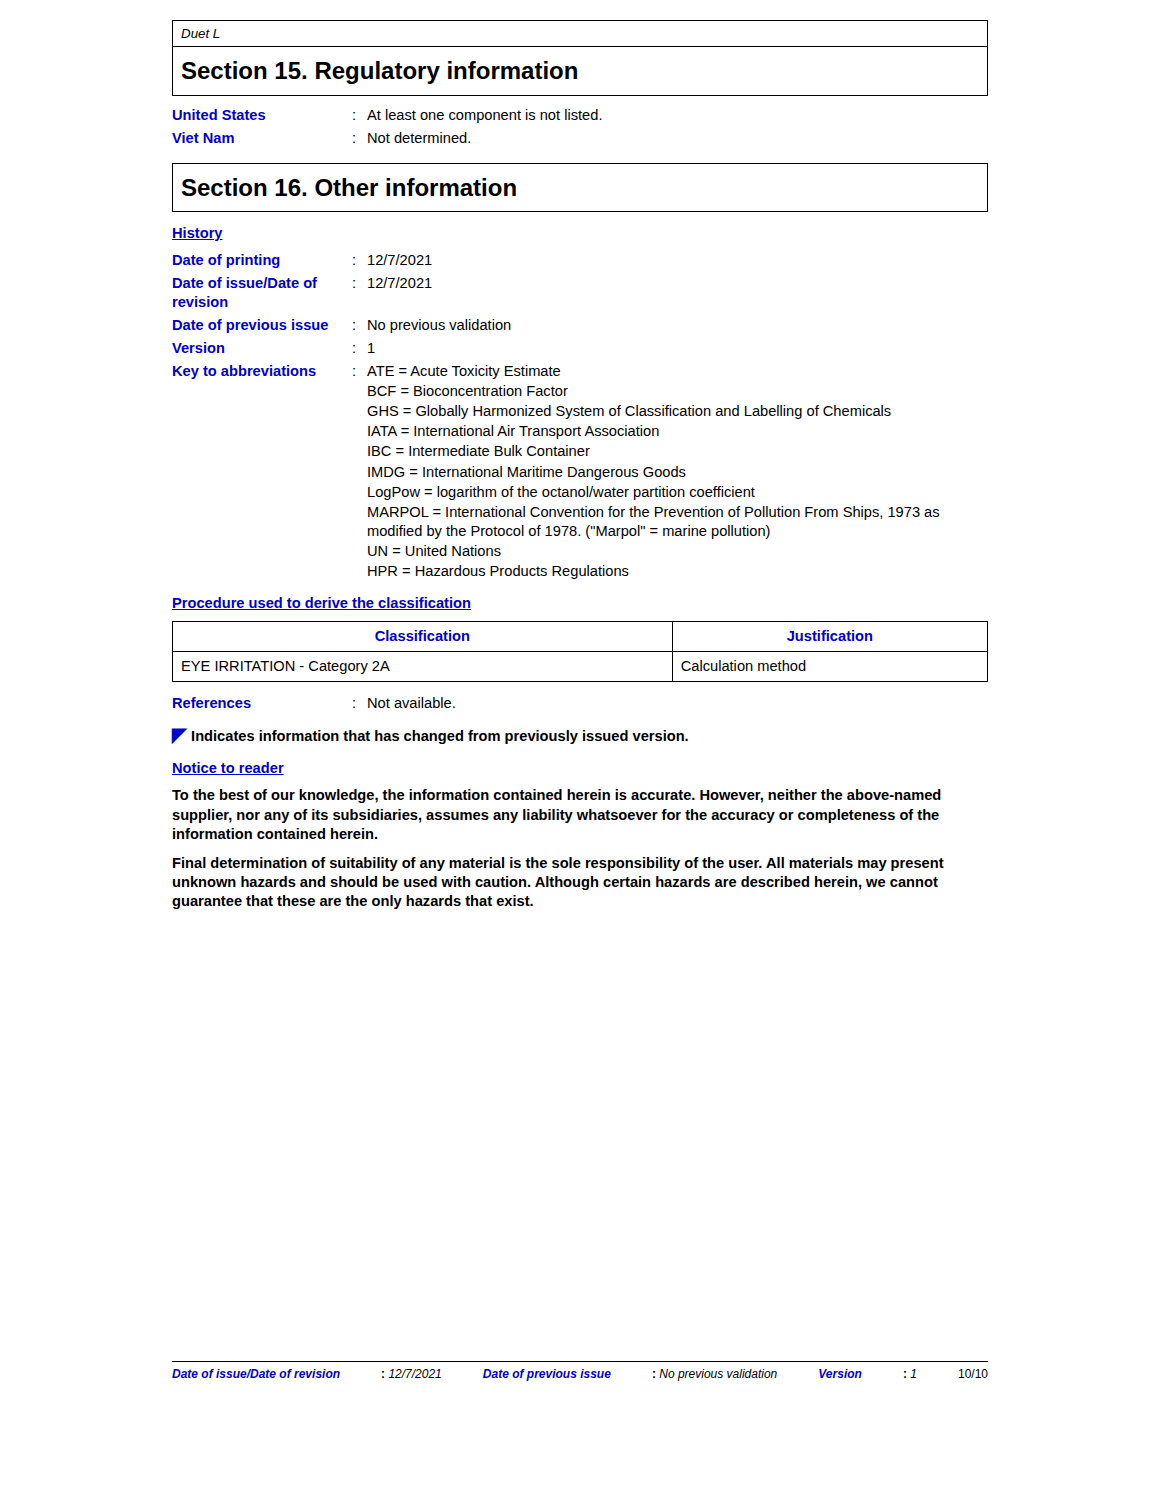Duet L
Section 15. Regulatory information
United States
:
At least one component is not listed.
Viet Nam
:
Not determined.
Section 16. Other information
History
Date of printing
:
12/7/2021
Date of issue/Date of revision
:
12/7/2021
Date of previous issue
:
No previous validation
Version
:
1
Key to abbreviations
:
ATE = Acute Toxicity Estimate
BCF = Bioconcentration Factor
GHS = Globally Harmonized System of Classification and Labelling of Chemicals
IATA = International Air Transport Association
IBC = Intermediate Bulk Container
IMDG = International Maritime Dangerous Goods
LogPow = logarithm of the octanol/water partition coefficient
MARPOL = International Convention for the Prevention of Pollution From Ships, 1973 as modified by the Protocol of 1978. ("Marpol" = marine pollution)
UN = United Nations
HPR = Hazardous Products Regulations
Procedure used to derive the classification
| Classification | Justification |
| --- | --- |
| EYE IRRITATION - Category 2A | Calculation method |
References
:
Not available.
◤ Indicates information that has changed from previously issued version.
Notice to reader
To the best of our knowledge, the information contained herein is accurate. However, neither the above-named supplier, nor any of its subsidiaries, assumes any liability whatsoever for the accuracy or completeness of the information contained herein.
Final determination of suitability of any material is the sole responsibility of the user. All materials may present unknown hazards and should be used with caution. Although certain hazards are described herein, we cannot guarantee that these are the only hazards that exist.
Date of issue/Date of revision : 12/7/2021 Date of previous issue : No previous validation Version : 1 10/10